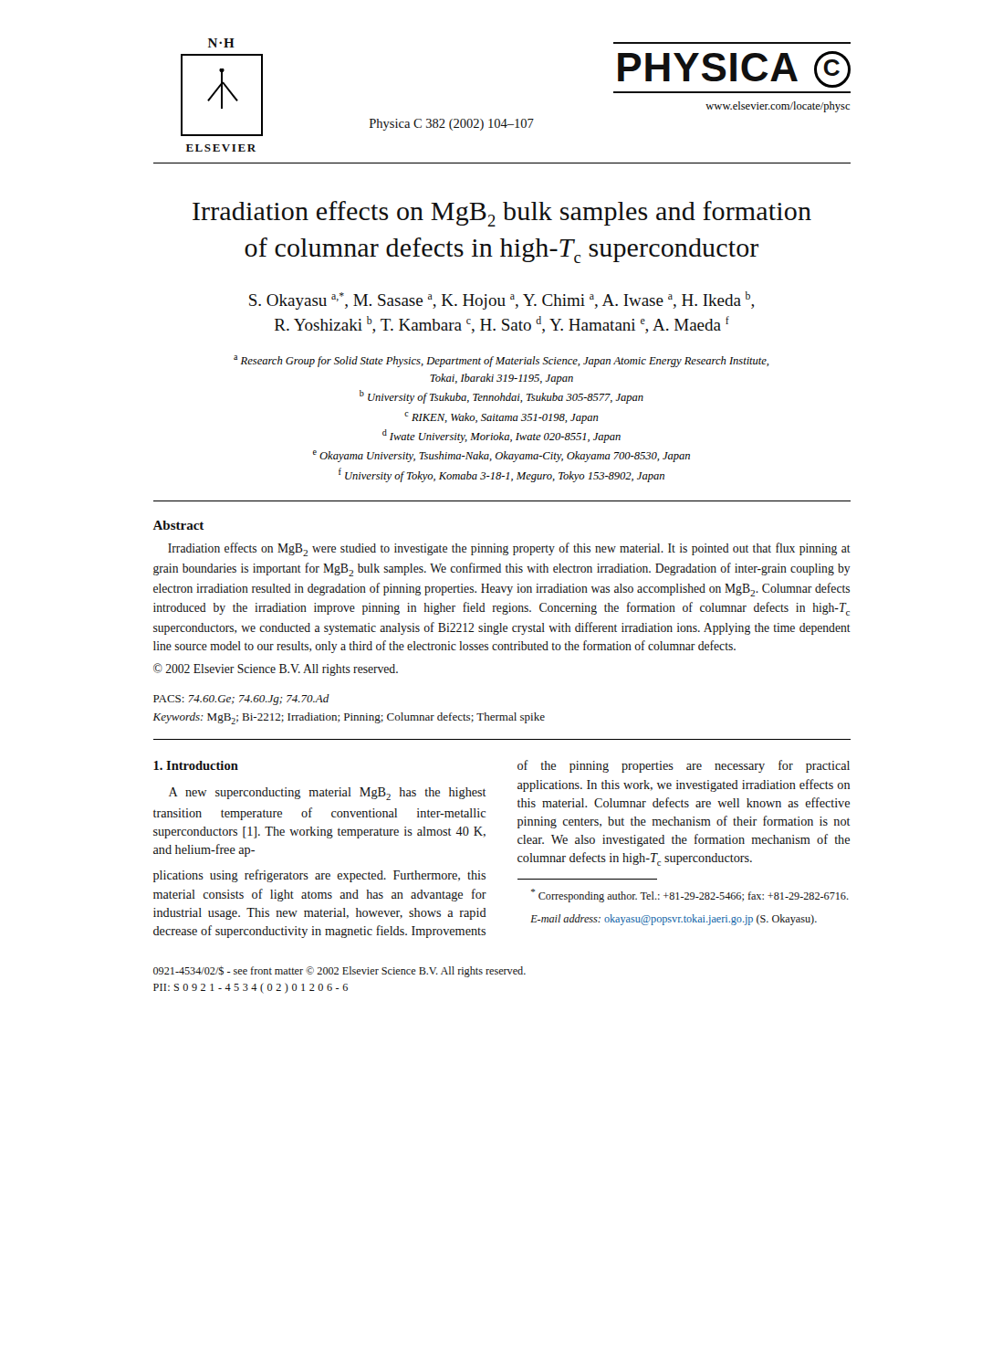N·H
ELSEVIER
Physica C 382 (2002) 104–107
PHYSICA C
www.elsevier.com/locate/physc
Irradiation effects on MgB2 bulk samples and formation
of columnar defects in high-Tc superconductor
S. Okayasu a,*, M. Sasase a, K. Hojou a, Y. Chimi a, A. Iwase a, H. Ikeda b,
R. Yoshizaki b, T. Kambara c, H. Sato d, Y. Hamatani e, A. Maeda f
a Research Group for Solid State Physics, Department of Materials Science, Japan Atomic Energy Research Institute,
Tokai, Ibaraki 319-1195, Japan
b University of Tsukuba, Tennohdai, Tsukuba 305-8577, Japan
c RIKEN, Wako, Saitama 351-0198, Japan
d Iwate University, Morioka, Iwate 020-8551, Japan
e Okayama University, Tsushima-Naka, Okayama-City, Okayama 700-8530, Japan
f University of Tokyo, Komaba 3-18-1, Meguro, Tokyo 153-8902, Japan
Abstract
Irradiation effects on MgB2 were studied to investigate the pinning property of this new material. It is pointed out that flux pinning at grain boundaries is important for MgB2 bulk samples. We confirmed this with electron irradiation. Degradation of inter-grain coupling by electron irradiation resulted in degradation of pinning properties. Heavy ion irradiation was also accomplished on MgB2. Columnar defects introduced by the irradiation improve pinning in higher field regions. Concerning the formation of columnar defects in high-Tc superconductors, we conducted a systematic analysis of Bi2212 single crystal with different irradiation ions. Applying the time dependent line source model to our results, only a third of the electronic losses contributed to the formation of columnar defects.
© 2002 Elsevier Science B.V. All rights reserved.
PACS: 74.60.Ge; 74.60.Jg; 74.70.Ad
Keywords: MgB2; Bi-2212; Irradiation; Pinning; Columnar defects; Thermal spike
1. Introduction
A new superconducting material MgB2 has the highest transition temperature of conventional inter-metallic superconductors [1]. The working temperature is almost 40 K, and helium-free ap-
plications using refrigerators are expected. Furthermore, this material consists of light atoms and has an advantage for industrial usage. This new material, however, shows a rapid decrease of superconductivity in magnetic fields. Improvements of the pinning properties are necessary for practical applications. In this work, we investigated irradiation effects on this material. Columnar defects are well known as effective pinning centers, but the mechanism of their formation is not clear. We also investigated the formation mechanism of the columnar defects in high-Tc superconductors.
* Corresponding author. Tel.: +81-29-282-5466; fax: +81-29-282-6716.
E-mail address: okayasu@popsvr.tokai.jaeri.go.jp (S. Okayasu).
0921-4534/02/$ - see front matter © 2002 Elsevier Science B.V. All rights reserved.
PII: S 0 9 2 1 - 4 5 3 4 ( 0 2 ) 0 1 2 0 6 - 6